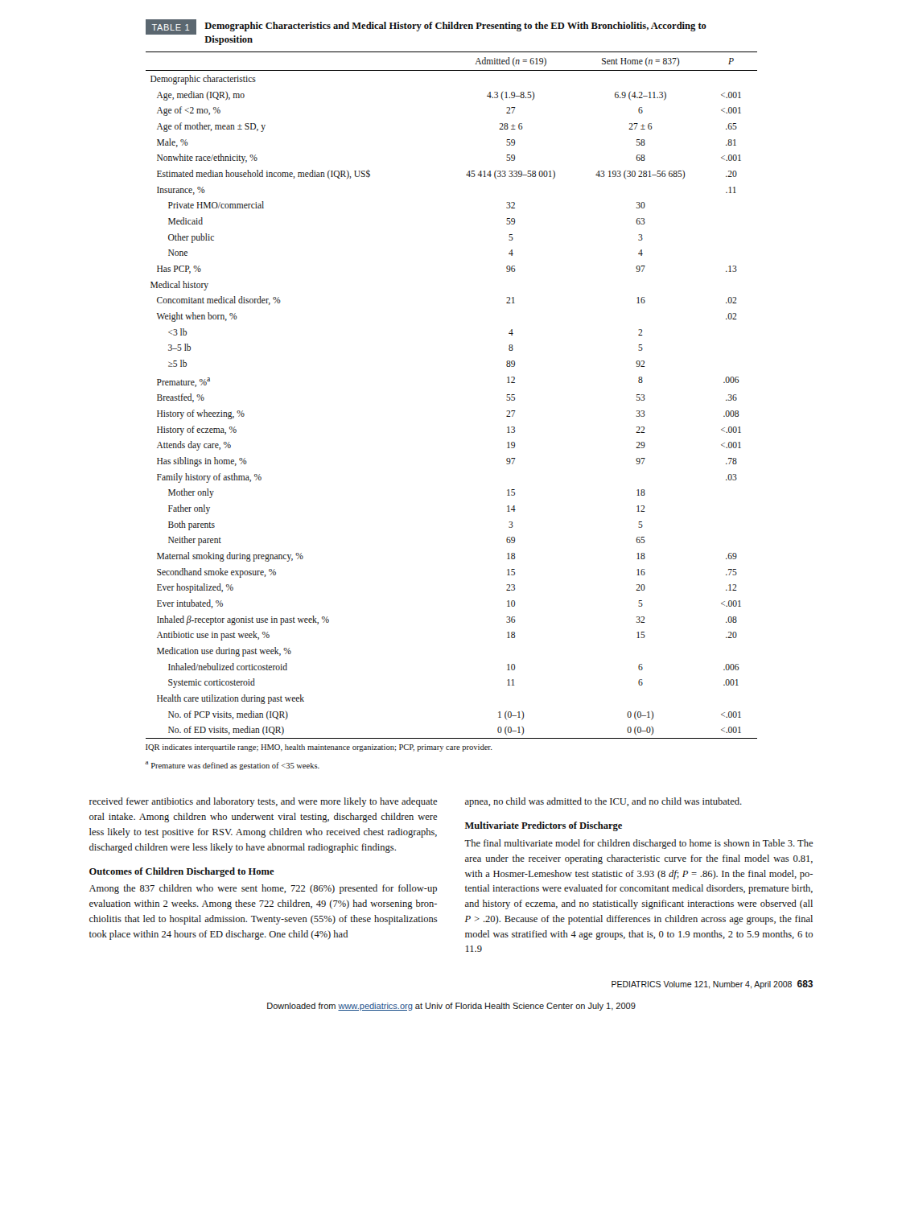TABLE 1 Demographic Characteristics and Medical History of Children Presenting to the ED With Bronchiolitis, According to Disposition
| | Admitted ( n = 619) | Sent Home ( n = 837) | P |
| --- | --- | --- | --- |
| Demographic characteristics | | | |
| Age, median (IQR), mo | 4.3 (1.9–8.5) | 6.9 (4.2–11.3) | <.001 |
| Age of <2 mo, % | 27 | 6 | <.001 |
| Age of mother, mean ± SD, y | 28 ± 6 | 27 ± 6 | .65 |
| Male, % | 59 | 58 | .81 |
| Nonwhite race/ethnicity, % | 59 | 68 | <.001 |
| Estimated median household income, median (IQR), US$ | 45 414 (33 339–58 001) | 43 193 (30 281–56 685) | .20 |
| Insurance, % | | | .11 |
| Private HMO/commercial | 32 | 30 | |
| Medicaid | 59 | 63 | |
| Other public | 5 | 3 | |
| None | 4 | 4 | |
| Has PCP, % | 96 | 97 | .13 |
| Medical history | | | |
| Concomitant medical disorder, % | 21 | 16 | .02 |
| Weight when born, % | | | .02 |
| <3 lb | 4 | 2 | |
| 3–5 lb | 8 | 5 | |
| ≥5 lb | 89 | 92 | |
| Premature, % a | 12 | 8 | .006 |
| Breastfed, % | 55 | 53 | .36 |
| History of wheezing, % | 27 | 33 | .008 |
| History of eczema, % | 13 | 22 | <.001 |
| Attends day care, % | 19 | 29 | <.001 |
| Has siblings in home, % | 97 | 97 | .78 |
| Family history of asthma, % | | | .03 |
| Mother only | 15 | 18 | |
| Father only | 14 | 12 | |
| Both parents | 3 | 5 | |
| Neither parent | 69 | 65 | |
| Maternal smoking during pregnancy, % | 18 | 18 | .69 |
| Secondhand smoke exposure, % | 15 | 16 | .75 |
| Ever hospitalized, % | 23 | 20 | .12 |
| Ever intubated, % | 10 | 5 | <.001 |
| Inhaled β -receptor agonist use in past week, % | 36 | 32 | .08 |
| Antibiotic use in past week, % | 18 | 15 | .20 |
| Medication use during past week, % | | | |
| Inhaled/nebulized corticosteroid | 10 | 6 | .006 |
| Systemic corticosteroid | 11 | 6 | .001 |
| Health care utilization during past week | | | |
| No. of PCP visits, median (IQR) | 1 (0–1) | 0 (0–1) | <.001 |
| No. of ED visits, median (IQR) | 0 (0–1) | 0 (0–0) | <.001 |
IQR indicates interquartile range; HMO, health maintenance organization; PCP, primary care provider.
a Premature was defined as gestation of <35 weeks.
received fewer antibiotics and laboratory tests, and were more likely to have adequate oral intake. Among children who underwent viral testing, discharged children were less likely to test positive for RSV. Among children who received chest radiographs, discharged children were less likely to have abnormal radiographic findings.
Outcomes of Children Discharged to Home
Among the 837 children who were sent home, 722 (86%) presented for follow-up evaluation within 2 weeks. Among these 722 children, 49 (7%) had worsening bronchiolitis that led to hospital admission. Twenty-seven (55%) of these hospitalizations took place within 24 hours of ED discharge. One child (4%) had
apnea, no child was admitted to the ICU, and no child was intubated.
Multivariate Predictors of Discharge
The final multivariate model for children discharged to home is shown in Table 3. The area under the receiver operating characteristic curve for the final model was 0.81, with a Hosmer-Lemeshow test statistic of 3.93 (8 df; P = .86). In the final model, potential interactions were evaluated for concomitant medical disorders, premature birth, and history of eczema, and no statistically significant interactions were observed (all P > .20). Because of the potential differences in children across age groups, the final model was stratified with 4 age groups, that is, 0 to 1.9 months, 2 to 5.9 months, 6 to 11.9
PEDIATRICS Volume 121, Number 4, April 2008683
Downloaded from www.pediatrics.org at Univ of Florida Health Science Center on July 1, 2009